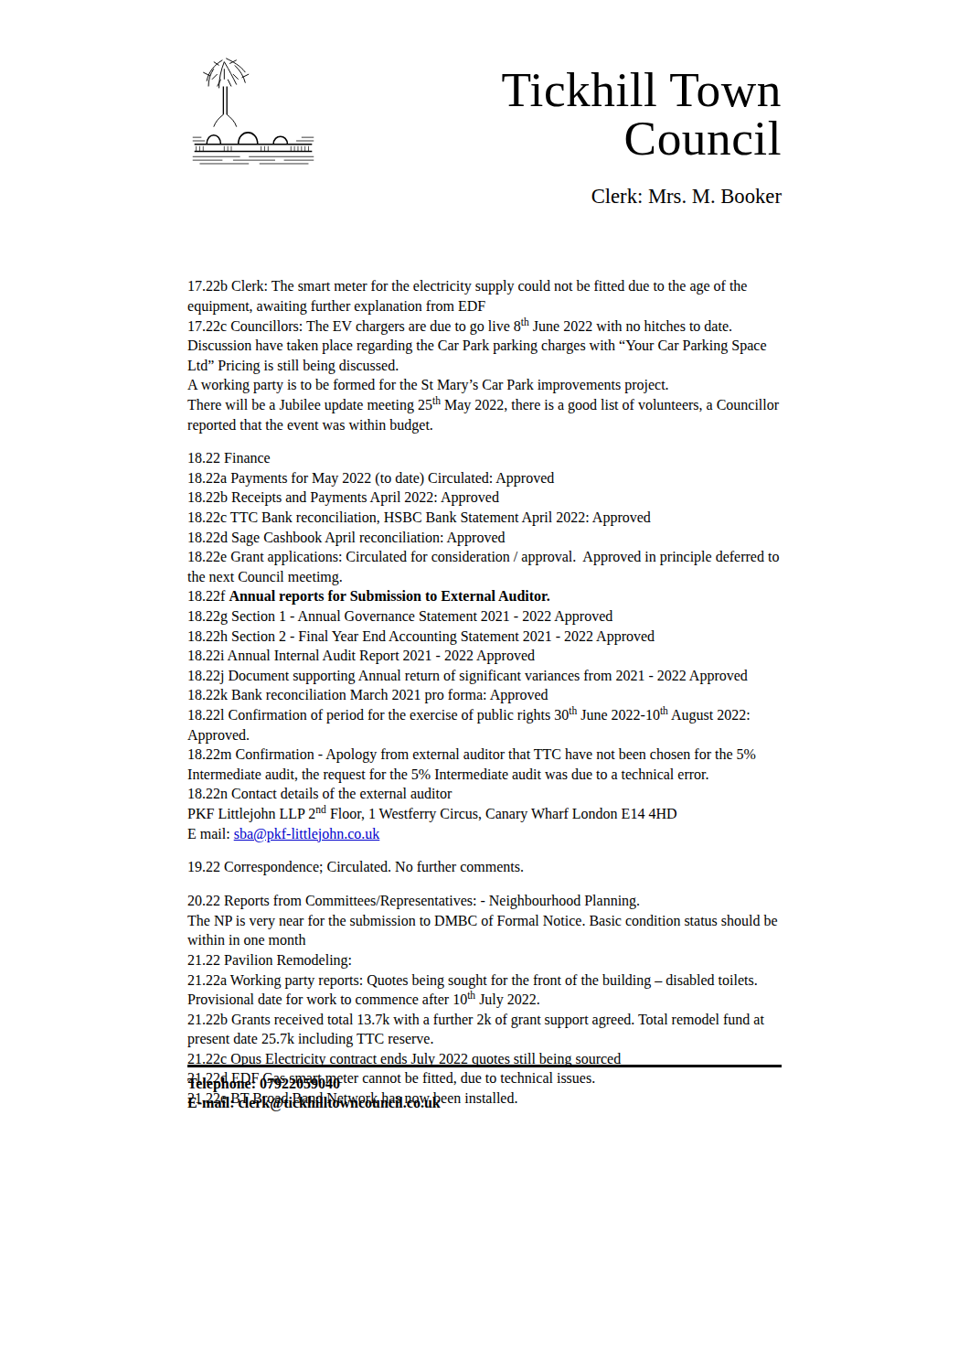Tickhill Town Council
Clerk: Mrs. M. Booker
17.22b Clerk: The smart meter for the electricity supply could not be fitted due to the age of the equipment, awaiting further explanation from EDF
17.22c Councillors: The EV chargers are due to go live 8th June 2022 with no hitches to date.
Discussion have taken place regarding the Car Park parking charges with “Your Car Parking Space Ltd” Pricing is still being discussed.
A working party is to be formed for the St Mary’s Car Park improvements project.
There will be a Jubilee update meeting 25th May 2022, there is a good list of volunteers, a Councillor reported that the event was within budget.
18.22 Finance
18.22a Payments for May 2022 (to date) Circulated: Approved
18.22b Receipts and Payments April 2022: Approved
18.22c TTC Bank reconciliation, HSBC Bank Statement April 2022: Approved
18.22d Sage Cashbook April reconciliation: Approved
18.22e Grant applications: Circulated for consideration / approval. Approved in principle deferred to the next Council meetimg.
18.22f Annual reports for Submission to External Auditor.
18.22g Section 1 - Annual Governance Statement 2021 - 2022 Approved
18.22h Section 2 - Final Year End Accounting Statement 2021 - 2022 Approved
18.22i Annual Internal Audit Report 2021 - 2022 Approved
18.22j Document supporting Annual return of significant variances from 2021 - 2022 Approved
18.22k Bank reconciliation March 2021 pro forma: Approved
18.22l Confirmation of period for the exercise of public rights 30th June 2022-10th August 2022: Approved.
18.22m Confirmation - Apology from external auditor that TTC have not been chosen for the 5% Intermediate audit, the request for the 5% Intermediate audit was due to a technical error.
18.22n Contact details of the external auditor
PKF Littlejohn LLP 2nd Floor, 1 Westferry Circus, Canary Wharf London E14 4HD
E mail: sba@pkf-littlejohn.co.uk
19.22 Correspondence; Circulated. No further comments.
20.22 Reports from Committees/Representatives: - Neighbourhood Planning.
The NP is very near for the submission to DMBC of Formal Notice. Basic condition status should be within in one month
21.22 Pavilion Remodeling:
21.22a Working party reports: Quotes being sought for the front of the building – disabled toilets. Provisional date for work to commence after 10th July 2022.
21.22b Grants received total 13.7k with a further 2k of grant support agreed. Total remodel fund at present date 25.7k including TTC reserve.
21.22c Opus Electricity contract ends July 2022 quotes still being sourced
21.22d EDF Gas smart meter cannot be fitted, due to technical issues.
21.22e BT Broad Band Network has now been installed.
Telephone: 07922059040
E-mail: clerk@tickhilltowncouncil.co.uk